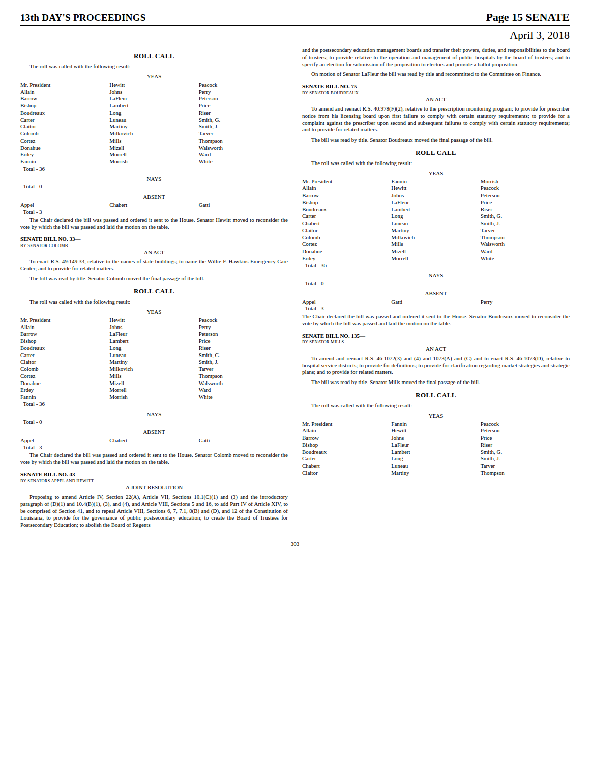13th DAY'S PROCEEDINGS
Page 15 SENATE
April 3, 2018
ROLL CALL
The roll was called with the following result:
YEAS
| Mr. President | Hewitt | Peacock |
| Allain | Johns | Perry |
| Barrow | LaFleur | Peterson |
| Bishop | Lambert | Price |
| Boudreaux | Long | Riser |
| Carter | Luneau | Smith, G. |
| Claitor | Martiny | Smith, J. |
| Colomb | Milkovich | Tarver |
| Cortez | Mills | Thompson |
| Donahue | Mizell | Walsworth |
| Erdey | Morrell | Ward |
| Fannin | Morrish | White |
| Total - 36 | | |
NAYS
Total - 0
ABSENT
| Appel | Chabert | Gatti |
| Total - 3 | | |
The Chair declared the bill was passed and ordered it sent to the House. Senator Hewitt moved to reconsider the vote by which the bill was passed and laid the motion on the table.
SENATE BILL NO. 33—
BY SENATOR COLOMB
AN ACT
To enact R.S. 49:149.33, relative to the names of state buildings; to name the Willie F. Hawkins Emergency Care Center; and to provide for related matters.
The bill was read by title. Senator Colomb moved the final passage of the bill.
ROLL CALL
The roll was called with the following result:
YEAS
| Mr. President | Hewitt | Peacock |
| Allain | Johns | Perry |
| Barrow | LaFleur | Peterson |
| Bishop | Lambert | Price |
| Boudreaux | Long | Riser |
| Carter | Luneau | Smith, G. |
| Claitor | Martiny | Smith, J. |
| Colomb | Milkovich | Tarver |
| Cortez | Mills | Thompson |
| Donahue | Mizell | Walsworth |
| Erdey | Morrell | Ward |
| Fannin | Morrish | White |
| Total - 36 | | |
NAYS
Total - 0
ABSENT
| Appel | Chabert | Gatti |
| Total - 3 | | |
The Chair declared the bill was passed and ordered it sent to the House. Senator Colomb moved to reconsider the vote by which the bill was passed and laid the motion on the table.
SENATE BILL NO. 43—
BY SENATORS APPEL AND HEWITT
A JOINT RESOLUTION
Proposing to amend Article IV, Section 22(A), Article VII, Sections 10.1(C)(1) and (3) and the introductory paragraph of (D)(1) and 10.4(B)(1), (3), and (4), and Article VIII, Sections 5 and 16, to add Part IV of Article XIV, to be comprised of Section 41, and to repeal Article VIII, Sections 6, 7, 7.1, 8(B) and (D), and 12 of the Constitution of Louisiana, to provide for the governance of public postsecondary education; to create the Board of Trustees for Postsecondary Education; to abolish the Board of Regents
and the postsecondary education management boards and transfer their powers, duties, and responsibilities to the board of trustees; to provide relative to the operation and management of public hospitals by the board of trustees; and to specify an election for submission of the proposition to electors and provide a ballot proposition.
On motion of Senator LaFleur the bill was read by title and recommitted to the Committee on Finance.
SENATE BILL NO. 75—
BY SENATOR BOUDREAUX
AN ACT
To amend and reenact R.S. 40:978(F)(2), relative to the prescription monitoring program; to provide for prescriber notice from his licensing board upon first failure to comply with certain statutory requirements; to provide for a complaint against the prescriber upon second and subsequent failures to comply with certain statutory requirements; and to provide for related matters.
The bill was read by title. Senator Boudreaux moved the final passage of the bill.
ROLL CALL
The roll was called with the following result:
YEAS
| Mr. President | Fannin | Morrish |
| Allain | Hewitt | Peacock |
| Barrow | Johns | Peterson |
| Bishop | LaFleur | Price |
| Boudreaux | Lambert | Riser |
| Carter | Long | Smith, G. |
| Chabert | Luneau | Smith, J. |
| Claitor | Martiny | Tarver |
| Colomb | Milkovich | Thompson |
| Cortez | Mills | Walsworth |
| Donahue | Mizell | Ward |
| Erdey | Morrell | White |
| Total - 36 | | |
NAYS
Total - 0
ABSENT
| Appel | Gatti | Perry |
| Total - 3 | | |
The Chair declared the bill was passed and ordered it sent to the House. Senator Boudreaux moved to reconsider the vote by which the bill was passed and laid the motion on the table.
SENATE BILL NO. 135—
BY SENATOR MILLS
AN ACT
To amend and reenact R.S. 46:1072(3) and (4) and 1073(A) and (C) and to enact R.S. 46:1073(D), relative to hospital service districts; to provide for definitions; to provide for clarification regarding market strategies and strategic plans; and to provide for related matters.
The bill was read by title. Senator Mills moved the final passage of the bill.
ROLL CALL
The roll was called with the following result:
YEAS
| Mr. President | Fannin | Peacock |
| Allain | Hewitt | Peterson |
| Barrow | Johns | Price |
| Bishop | LaFleur | Riser |
| Boudreaux | Lambert | Smith, G. |
| Carter | Long | Smith, J. |
| Chabert | Luneau | Tarver |
| Claitor | Martiny | Thompson |
303